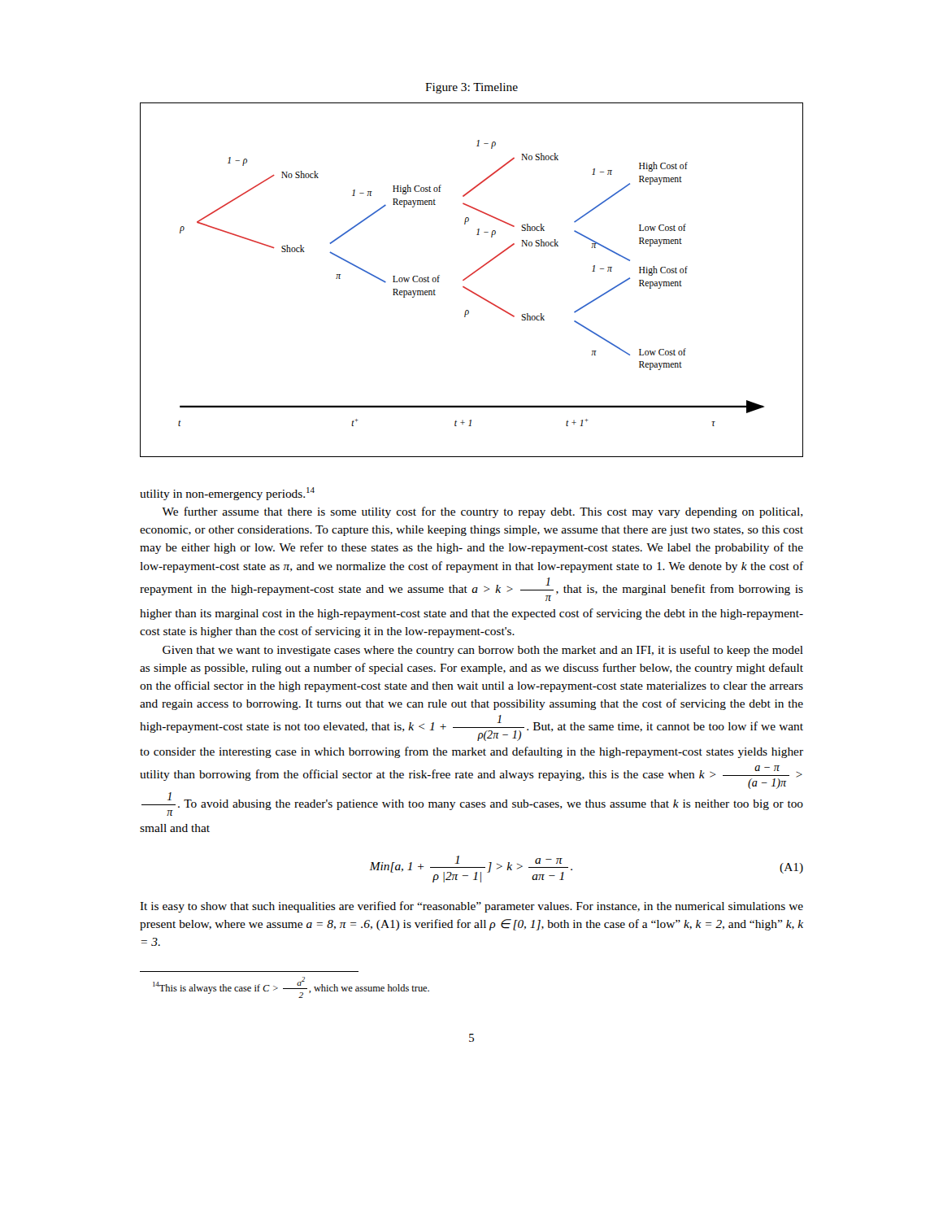Figure 3: Timeline
1 − ρ No Shock ρ Shock 1 − π High Cost of Repayment π Low Cost of Repayment 1 − ρ No Shock ρ Shock 1 − ρ No Shock ρ Shock 1 − π High Cost of Repayment Low Cost of Repayment π 1 − π High Cost of Repayment π Low Cost of Repayment t t+ t + 1 t + 1+ τ
utility in non-emergency periods.14
We further assume that there is some utility cost for the country to repay debt. This cost may vary depending on political, economic, or other considerations. To capture this, while keeping things simple, we assume that there are just two states, so this cost may be either high or low. We refer to these states as the high- and the low-repayment-cost states. We label the probability of the low-repayment-cost state as π, and we normalize the cost of repayment in that low-repayment state to 1. We denote by k the cost of repayment in the high-repayment-cost state and we assume that a > k > 1 π, that is, the marginal benefit from borrowing is higher than its marginal cost in the high-repayment-cost state and that the expected cost of servicing the debt in the high-repayment-cost state is higher than the cost of servicing it in the low-repayment-cost's.
Given that we want to investigate cases where the country can borrow both the market and an IFI, it is useful to keep the model as simple as possible, ruling out a number of special cases. For example, and as we discuss further below, the country might default on the official sector in the high repayment-cost state and then wait until a low-repayment-cost state materializes to clear the arrears and regain access to borrowing. It turns out that we can rule out that possibility assuming that the cost of servicing the debt in the high-repayment-cost state is not too elevated, that is, k < 1 + 1 ρ(2π − 1). But, at the same time, it cannot be too low if we want to consider the interesting case in which borrowing from the market and defaulting in the high-repayment-cost states yields higher utility than borrowing from the official sector at the risk-free rate and always repaying, this is the case when k > a − π(a − 1)π > 1 π. To avoid abusing the reader's patience with too many cases and sub-cases, we thus assume that k is neither too big or too small and that
Min[a, 1 + 1 ρ |2π − 1|] > k > a − π aπ − 1. (A1)
It is easy to show that such inequalities are verified for “reasonable” parameter values. For instance, in the numerical simulations we present below, where we assume a = 8, π = .6, (A1) is verified for all ρ ∈ [0, 1], both in the case of a “low” k, k = 2, and “high” k, k = 3.
14This is always the case if C > a22, which we assume holds true.
5